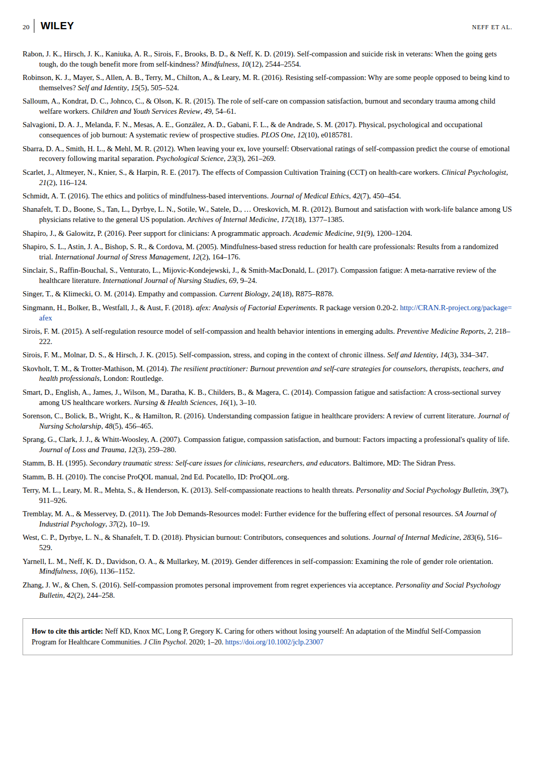20 WILEY Neff et al.
Rabon, J. K., Hirsch, J. K., Kaniuka, A. R., Sirois, F., Brooks, B. D., & Neff, K. D. (2019). Self-compassion and suicide risk in veterans: When the going gets tough, do the tough benefit more from self-kindness? Mindfulness, 10(12), 2544–2554.
Robinson, K. J., Mayer, S., Allen, A. B., Terry, M., Chilton, A., & Leary, M. R. (2016). Resisting self-compassion: Why are some people opposed to being kind to themselves? Self and Identity, 15(5), 505–524.
Salloum, A., Kondrat, D. C., Johnco, C., & Olson, K. R. (2015). The role of self-care on compassion satisfaction, burnout and secondary trauma among child welfare workers. Children and Youth Services Review, 49, 54–61.
Salvagioni, D. A. J., Melanda, F. N., Mesas, A. E., González, A. D., Gabani, F. L., & de Andrade, S. M. (2017). Physical, psychological and occupational consequences of job burnout: A systematic review of prospective studies. PLOS One, 12(10), e0185781.
Sbarra, D. A., Smith, H. L., & Mehl, M. R. (2012). When leaving your ex, love yourself: Observational ratings of self-compassion predict the course of emotional recovery following marital separation. Psychological Science, 23(3), 261–269.
Scarlet, J., Altmeyer, N., Knier, S., & Harpin, R. E. (2017). The effects of Compassion Cultivation Training (CCT) on health-care workers. Clinical Psychologist, 21(2), 116–124.
Schmidt, A. T. (2016). The ethics and politics of mindfulness-based interventions. Journal of Medical Ethics, 42(7), 450–454.
Shanafelt, T. D., Boone, S., Tan, L., Dyrbye, L. N., Sotile, W., Satele, D., … Oreskovich, M. R. (2012). Burnout and satisfaction with work-life balance among US physicians relative to the general US population. Archives of Internal Medicine, 172(18), 1377–1385.
Shapiro, J., & Galowitz, P. (2016). Peer support for clinicians: A programmatic approach. Academic Medicine, 91(9), 1200–1204.
Shapiro, S. L., Astin, J. A., Bishop, S. R., & Cordova, M. (2005). Mindfulness-based stress reduction for health care professionals: Results from a randomized trial. International Journal of Stress Management, 12(2), 164–176.
Sinclair, S., Raffin-Bouchal, S., Venturato, L., Mijovic-Kondejewski, J., & Smith-MacDonald, L. (2017). Compassion fatigue: A meta-narrative review of the healthcare literature. International Journal of Nursing Studies, 69, 9–24.
Singer, T., & Klimecki, O. M. (2014). Empathy and compassion. Current Biology, 24(18), R875–R878.
Singmann, H., Bolker, B., Westfall, J., & Aust, F. (2018). afex: Analysis of Factorial Experiments. R package version 0.20-2. http://CRAN.R-project.org/package=afex
Sirois, F. M. (2015). A self-regulation resource model of self-compassion and health behavior intentions in emerging adults. Preventive Medicine Reports, 2, 218–222.
Sirois, F. M., Molnar, D. S., & Hirsch, J. K. (2015). Self-compassion, stress, and coping in the context of chronic illness. Self and Identity, 14(3), 334–347.
Skovholt, T. M., & Trotter-Mathison, M. (2014). The resilient practitioner: Burnout prevention and self-care strategies for counselors, therapists, teachers, and health professionals, London: Routledge.
Smart, D., English, A., James, J., Wilson, M., Daratha, K. B., Childers, B., & Magera, C. (2014). Compassion fatigue and satisfaction: A cross-sectional survey among US healthcare workers. Nursing & Health Sciences, 16(1), 3–10.
Sorenson, C., Bolick, B., Wright, K., & Hamilton, R. (2016). Understanding compassion fatigue in healthcare providers: A review of current literature. Journal of Nursing Scholarship, 48(5), 456–465.
Sprang, G., Clark, J. J., & Whitt-Woosley, A. (2007). Compassion fatigue, compassion satisfaction, and burnout: Factors impacting a professional's quality of life. Journal of Loss and Trauma, 12(3), 259–280.
Stamm, B. H. (1995). Secondary traumatic stress: Self-care issues for clinicians, researchers, and educators. Baltimore, MD: The Sidran Press.
Stamm, B. H. (2010). The concise ProQOL manual, 2nd Ed. Pocatello, ID: ProQOL.org.
Terry, M. L., Leary, M. R., Mehta, S., & Henderson, K. (2013). Self-compassionate reactions to health threats. Personality and Social Psychology Bulletin, 39(7), 911–926.
Tremblay, M. A., & Messervey, D. (2011). The Job Demands-Resources model: Further evidence for the buffering effect of personal resources. SA Journal of Industrial Psychology, 37(2), 10–19.
West, C. P., Dyrbye, L. N., & Shanafelt, T. D. (2018). Physician burnout: Contributors, consequences and solutions. Journal of Internal Medicine, 283(6), 516–529.
Yarnell, L. M., Neff, K. D., Davidson, O. A., & Mullarkey, M. (2019). Gender differences in self-compassion: Examining the role of gender role orientation. Mindfulness, 10(6), 1136–1152.
Zhang, J. W., & Chen, S. (2016). Self-compassion promotes personal improvement from regret experiences via acceptance. Personality and Social Psychology Bulletin, 42(2), 244–258.
How to cite this article: Neff KD, Knox MC, Long P, Gregory K. Caring for others without losing yourself: An adaptation of the Mindful Self-Compassion Program for Healthcare Communities. J Clin Psychol. 2020; 1–20. https://doi.org/10.1002/jclp.23007